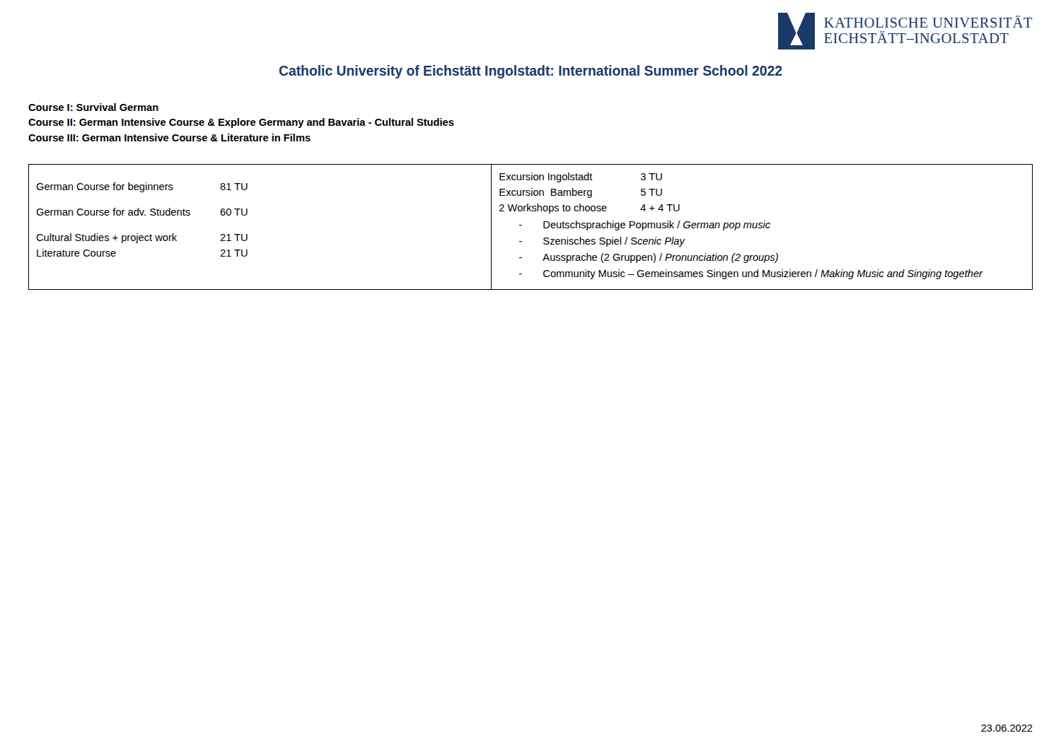KATHOLISCHE UNIVERSITÄT
EICHSTÄTT–INGOLSTADT
Catholic University of Eichstätt Ingolstadt: International Summer School 2022
Course I: Survival German
Course II: German Intensive Course & Explore Germany and Bavaria - Cultural Studies
Course III: German Intensive Course & Literature in Films
| German Course for beginners 81 TU German Course for adv. Students 60 TU Cultural Studies + project work 21 TU Literature Course 21 TU | Excursion Ingolstadt 3 TU Excursion Bamberg 5 TU 2 Workshops to choose 4 + 4 TU Deutschsprachige Popmusik / German pop music Szenisches Spiel / S cenic Play Aussprache (2 Gruppen) / Pronunciation (2 groups) Community Music – Gemeinsames Singen und Musizieren / Making Music and Singing together |
23.06.2022